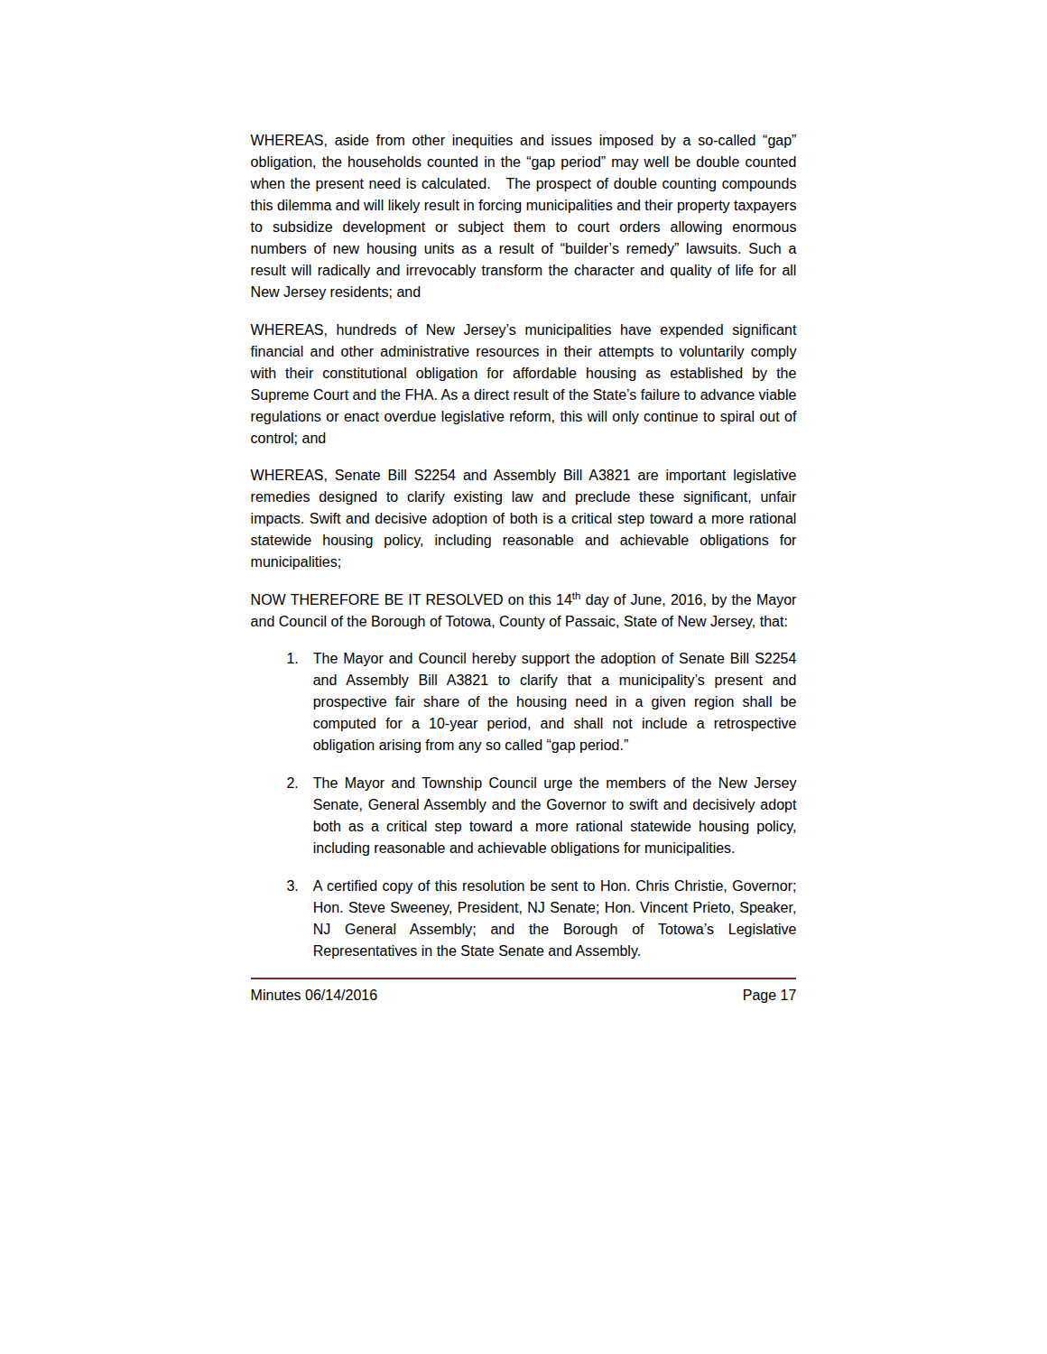WHEREAS, aside from other inequities and issues imposed by a so-called “gap” obligation, the households counted in the “gap period” may well be double counted when the present need is calculated. The prospect of double counting compounds this dilemma and will likely result in forcing municipalities and their property taxpayers to subsidize development or subject them to court orders allowing enormous numbers of new housing units as a result of “builder’s remedy” lawsuits. Such a result will radically and irrevocably transform the character and quality of life for all New Jersey residents; and
WHEREAS, hundreds of New Jersey’s municipalities have expended significant financial and other administrative resources in their attempts to voluntarily comply with their constitutional obligation for affordable housing as established by the Supreme Court and the FHA. As a direct result of the State’s failure to advance viable regulations or enact overdue legislative reform, this will only continue to spiral out of control; and
WHEREAS, Senate Bill S2254 and Assembly Bill A3821 are important legislative remedies designed to clarify existing law and preclude these significant, unfair impacts. Swift and decisive adoption of both is a critical step toward a more rational statewide housing policy, including reasonable and achievable obligations for municipalities;
NOW THEREFORE BE IT RESOLVED on this 14th day of June, 2016, by the Mayor and Council of the Borough of Totowa, County of Passaic, State of New Jersey, that:
The Mayor and Council hereby support the adoption of Senate Bill S2254 and Assembly Bill A3821 to clarify that a municipality’s present and prospective fair share of the housing need in a given region shall be computed for a 10-year period, and shall not include a retrospective obligation arising from any so called “gap period.”
The Mayor and Township Council urge the members of the New Jersey Senate, General Assembly and the Governor to swift and decisively adopt both as a critical step toward a more rational statewide housing policy, including reasonable and achievable obligations for municipalities.
A certified copy of this resolution be sent to Hon. Chris Christie, Governor; Hon. Steve Sweeney, President, NJ Senate; Hon. Vincent Prieto, Speaker, NJ General Assembly; and the Borough of Totowa’s Legislative Representatives in the State Senate and Assembly.
Minutes 06/14/2016 Page 17